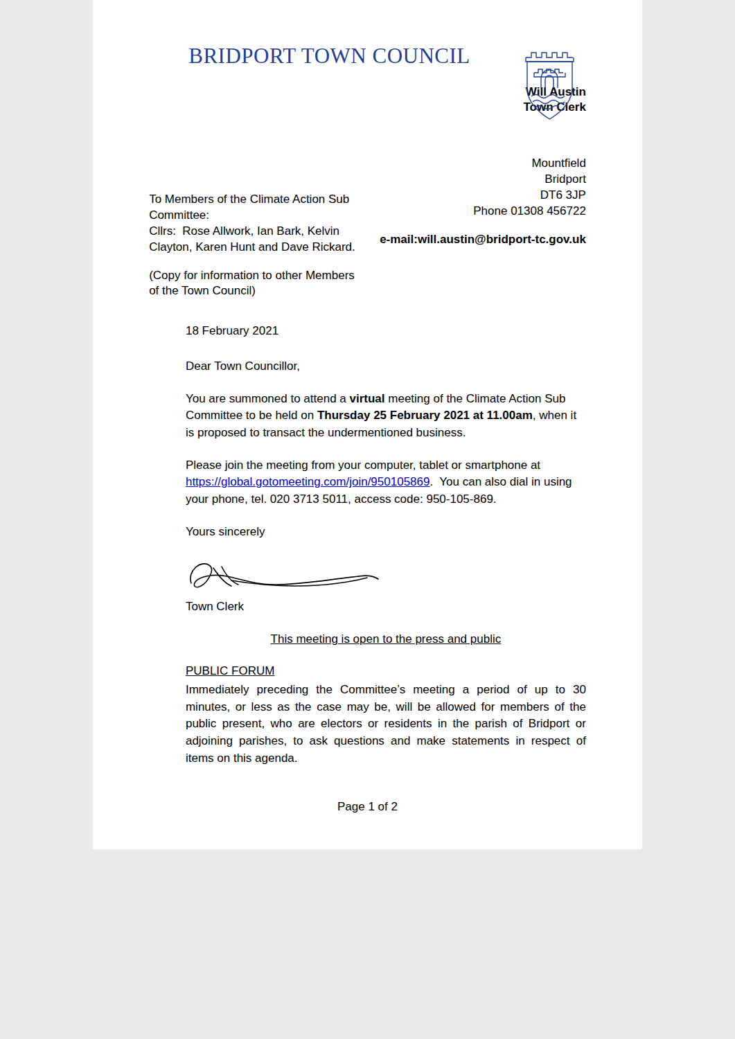BRIDPORT TOWN COUNCIL
Will Austin
Town Clerk
To Members of the Climate Action Sub Committee:
Cllrs: Rose Allwork, Ian Bark, Kelvin Clayton, Karen Hunt and Dave Rickard.
Mountfield
Bridport
DT6 3JP
Phone 01308 456722
e-mail:will.austin@bridport-tc.gov.uk
(Copy for information to other Members of the Town Council)
18 February 2021
Dear Town Councillor,
You are summoned to attend a virtual meeting of the Climate Action Sub Committee to be held on Thursday 25 February 2021 at 11.00am, when it is proposed to transact the undermentioned business.
Please join the meeting from your computer, tablet or smartphone at https://global.gotomeeting.com/join/950105869. You can also dial in using your phone, tel. 020 3713 5011, access code: 950-105-869.
Yours sincerely
Town Clerk
This meeting is open to the press and public
PUBLIC FORUM
Immediately preceding the Committee’s meeting a period of up to 30 minutes, or less as the case may be, will be allowed for members of the public present, who are electors or residents in the parish of Bridport or adjoining parishes, to ask questions and make statements in respect of items on this agenda.
Page 1 of 2